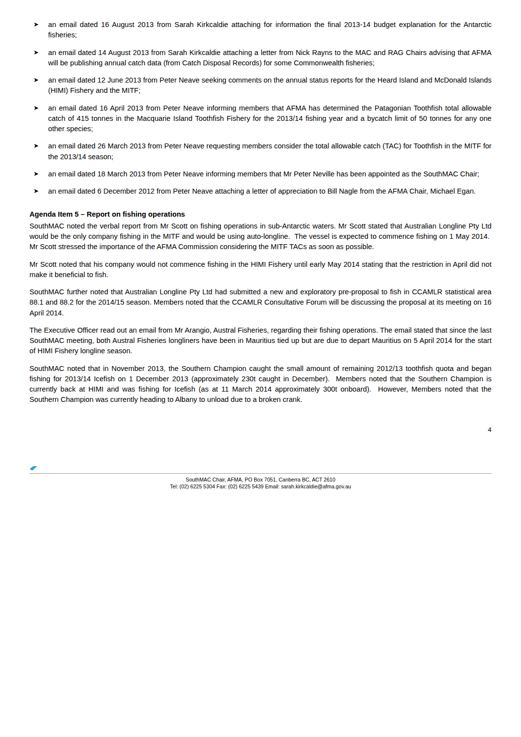an email dated 16 August 2013 from Sarah Kirkcaldie attaching for information the final 2013-14 budget explanation for the Antarctic fisheries;
an email dated 14 August 2013 from Sarah Kirkcaldie attaching a letter from Nick Rayns to the MAC and RAG Chairs advising that AFMA will be publishing annual catch data (from Catch Disposal Records) for some Commonwealth fisheries;
an email dated 12 June 2013 from Peter Neave seeking comments on the annual status reports for the Heard Island and McDonald Islands (HIMI) Fishery and the MITF;
an email dated 16 April 2013 from Peter Neave informing members that AFMA has determined the Patagonian Toothfish total allowable catch of 415 tonnes in the Macquarie Island Toothfish Fishery for the 2013/14 fishing year and a bycatch limit of 50 tonnes for any one other species;
an email dated 26 March 2013 from Peter Neave requesting members consider the total allowable catch (TAC) for Toothfish in the MITF for the 2013/14 season;
an email dated 18 March 2013 from Peter Neave informing members that Mr Peter Neville has been appointed as the SouthMAC Chair;
an email dated 6 December 2012 from Peter Neave attaching a letter of appreciation to Bill Nagle from the AFMA Chair, Michael Egan.
Agenda Item 5 – Report on fishing operations
SouthMAC noted the verbal report from Mr Scott on fishing operations in sub-Antarctic waters. Mr Scott stated that Australian Longline Pty Ltd would be the only company fishing in the MITF and would be using auto-longline. The vessel is expected to commence fishing on 1 May 2014. Mr Scott stressed the importance of the AFMA Commission considering the MITF TACs as soon as possible.
Mr Scott noted that his company would not commence fishing in the HIMI Fishery until early May 2014 stating that the restriction in April did not make it beneficial to fish.
SouthMAC further noted that Australian Longline Pty Ltd had submitted a new and exploratory pre-proposal to fish in CCAMLR statistical area 88.1 and 88.2 for the 2014/15 season. Members noted that the CCAMLR Consultative Forum will be discussing the proposal at its meeting on 16 April 2014.
The Executive Officer read out an email from Mr Arangio, Austral Fisheries, regarding their fishing operations. The email stated that since the last SouthMAC meeting, both Austral Fisheries longliners have been in Mauritius tied up but are due to depart Mauritius on 5 April 2014 for the start of HIMI Fishery longline season.
SouthMAC noted that in November 2013, the Southern Champion caught the small amount of remaining 2012/13 toothfish quota and began fishing for 2013/14 Icefish on 1 December 2013 (approximately 230t caught in December). Members noted that the Southern Champion is currently back at HIMI and was fishing for Icefish (as at 11 March 2014 approximately 300t onboard). However, Members noted that the Southern Champion was currently heading to Albany to unload due to a broken crank.
4
SouthMAC Chair, AFMA, PO Box 7051, Canberra BC, ACT 2610 Tel: (02) 6225 5304 Fax: (02) 6225 5439 Email: sarah.kirkcaldie@afma.gov.au